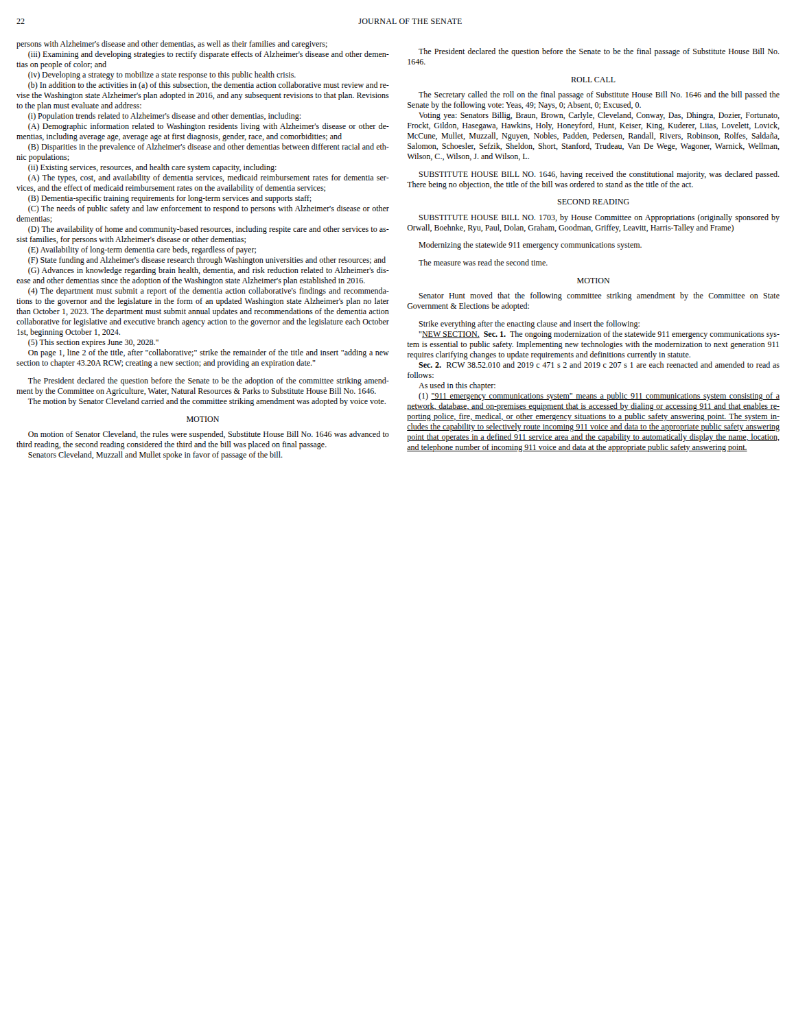22
JOURNAL OF THE SENATE
persons with Alzheimer's disease and other dementias, as well as their families and caregivers;
(iii) Examining and developing strategies to rectify disparate effects of Alzheimer's disease and other dementias on people of color; and
(iv) Developing a strategy to mobilize a state response to this public health crisis.
(b) In addition to the activities in (a) of this subsection, the dementia action collaborative must review and revise the Washington state Alzheimer's plan adopted in 2016, and any subsequent revisions to that plan. Revisions to the plan must evaluate and address:
(i) Population trends related to Alzheimer's disease and other dementias, including:
(A) Demographic information related to Washington residents living with Alzheimer's disease or other dementias, including average age, average age at first diagnosis, gender, race, and comorbidities; and
(B) Disparities in the prevalence of Alzheimer's disease and other dementias between different racial and ethnic populations;
(ii) Existing services, resources, and health care system capacity, including:
(A) The types, cost, and availability of dementia services, medicaid reimbursement rates for dementia services, and the effect of medicaid reimbursement rates on the availability of dementia services;
(B) Dementia-specific training requirements for long-term services and supports staff;
(C) The needs of public safety and law enforcement to respond to persons with Alzheimer's disease or other dementias;
(D) The availability of home and community-based resources, including respite care and other services to assist families, for persons with Alzheimer's disease or other dementias;
(E) Availability of long-term dementia care beds, regardless of payer;
(F) State funding and Alzheimer's disease research through Washington universities and other resources; and
(G) Advances in knowledge regarding brain health, dementia, and risk reduction related to Alzheimer's disease and other dementias since the adoption of the Washington state Alzheimer's plan established in 2016.
(4) The department must submit a report of the dementia action collaborative's findings and recommendations to the governor and the legislature in the form of an updated Washington state Alzheimer's plan no later than October 1, 2023. The department must submit annual updates and recommendations of the dementia action collaborative for legislative and executive branch agency action to the governor and the legislature each October 1st, beginning October 1, 2024.
(5) This section expires June 30, 2028."
On page 1, line 2 of the title, after "collaborative;" strike the remainder of the title and insert "adding a new section to chapter 43.20A RCW; creating a new section; and providing an expiration date."
The President declared the question before the Senate to be the adoption of the committee striking amendment by the Committee on Agriculture, Water, Natural Resources & Parks to Substitute House Bill No. 1646.
The motion by Senator Cleveland carried and the committee striking amendment was adopted by voice vote.
MOTION
On motion of Senator Cleveland, the rules were suspended, Substitute House Bill No. 1646 was advanced to third reading, the second reading considered the third and the bill was placed on final passage.
Senators Cleveland, Muzzall and Mullet spoke in favor of passage of the bill.
The President declared the question before the Senate to be the final passage of Substitute House Bill No. 1646.
ROLL CALL
The Secretary called the roll on the final passage of Substitute House Bill No. 1646 and the bill passed the Senate by the following vote: Yeas, 49; Nays, 0; Absent, 0; Excused, 0.
Voting yea: Senators Billig, Braun, Brown, Carlyle, Cleveland, Conway, Das, Dhingra, Dozier, Fortunato, Frockt, Gildon, Hasegawa, Hawkins, Holy, Honeyford, Hunt, Keiser, King, Kuderer, Liias, Lovelett, Lovick, McCune, Mullet, Muzzall, Nguyen, Nobles, Padden, Pedersen, Randall, Rivers, Robinson, Rolfes, Saldaña, Salomon, Schoesler, Sefzik, Sheldon, Short, Stanford, Trudeau, Van De Wege, Wagoner, Warnick, Wellman, Wilson, C., Wilson, J. and Wilson, L.
SUBSTITUTE HOUSE BILL NO. 1646, having received the constitutional majority, was declared passed. There being no objection, the title of the bill was ordered to stand as the title of the act.
SECOND READING
SUBSTITUTE HOUSE BILL NO. 1703, by House Committee on Appropriations (originally sponsored by Orwall, Boehnke, Ryu, Paul, Dolan, Graham, Goodman, Griffey, Leavitt, Harris-Talley and Frame)
Modernizing the statewide 911 emergency communications system.
The measure was read the second time.
MOTION
Senator Hunt moved that the following committee striking amendment by the Committee on State Government & Elections be adopted:
Strike everything after the enacting clause and insert the following:
"NEW SECTION. Sec. 1. The ongoing modernization of the statewide 911 emergency communications system is essential to public safety. Implementing new technologies with the modernization to next generation 911 requires clarifying changes to update requirements and definitions currently in statute.
Sec. 2. RCW 38.52.010 and 2019 c 471 s 2 and 2019 c 207 s 1 are each reenacted and amended to read as follows:
As used in this chapter:
(1) "911 emergency communications system" means a public 911 communications system consisting of a network, database, and on-premises equipment that is accessed by dialing or accessing 911 and that enables reporting police, fire, medical, or other emergency situations to a public safety answering point. The system includes the capability to selectively route incoming 911 voice and data to the appropriate public safety answering point that operates in a defined 911 service area and the capability to automatically display the name, location, and telephone number of incoming 911 voice and data at the appropriate public safety answering point.